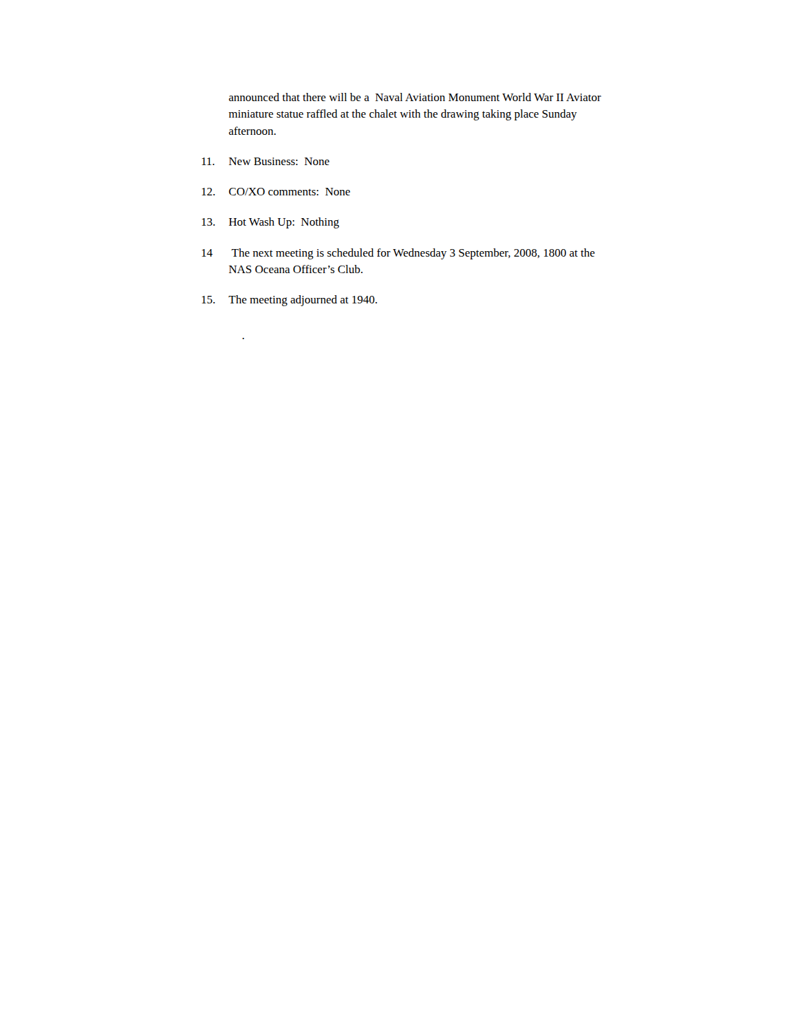announced that there will be a Naval Aviation Monument World War II Aviator miniature statue raffled at the chalet with the drawing taking place Sunday afternoon.
11. New Business: None
12. CO/XO comments: None
13. Hot Wash Up: Nothing
14 The next meeting is scheduled for Wednesday 3 September, 2008, 1800 at the NAS Oceana Officer’s Club.
15. The meeting adjourned at 1940.
.